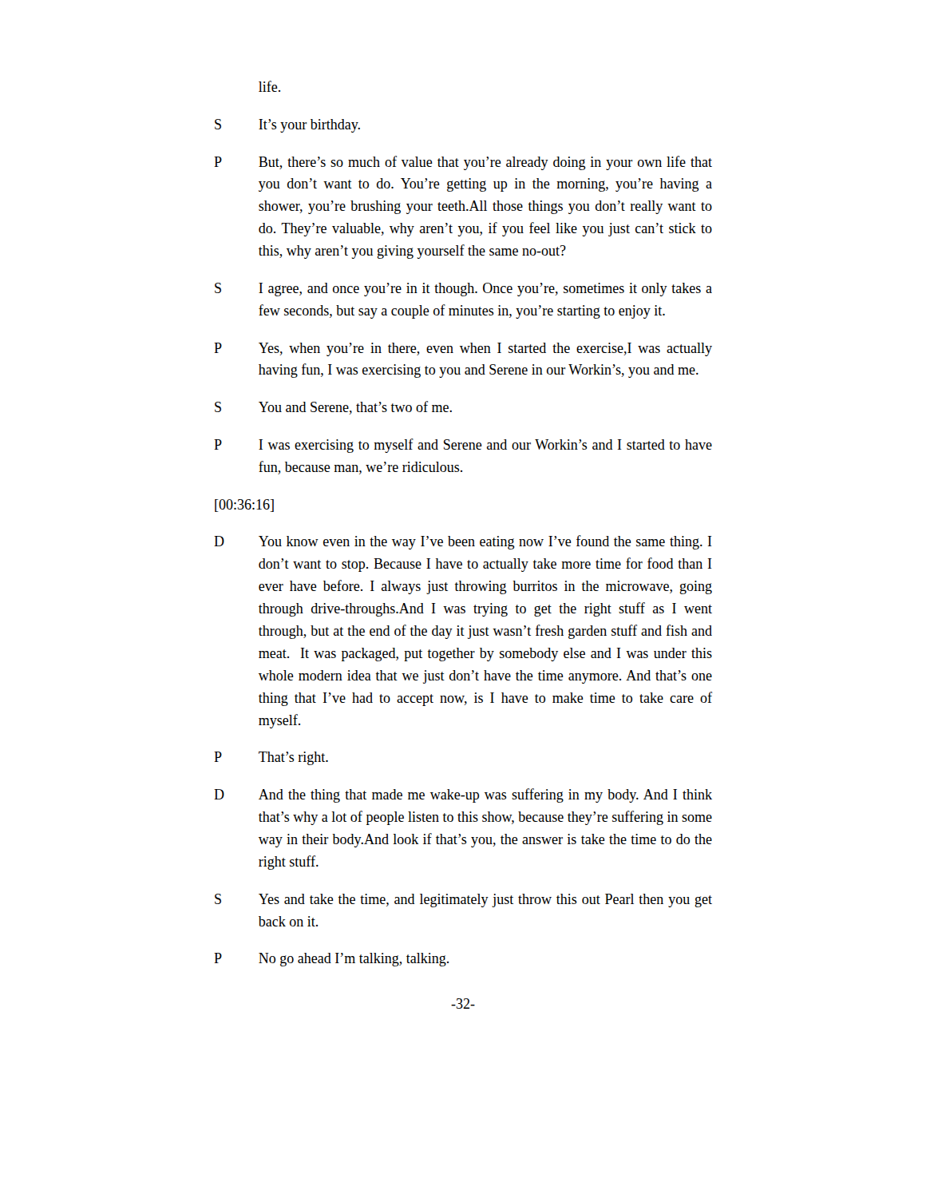life.
S
It’s your birthday.
P
But, there’s so much of value that you’re already doing in your own life that you don’t want to do. You’re getting up in the morning, you’re having a shower, you’re brushing your teeth.All those things you don’t really want to do. They’re valuable, why aren’t you, if you feel like you just can’t stick to this, why aren’t you giving yourself the same no-out?
S
I agree, and once you’re in it though. Once you’re, sometimes it only takes a few seconds, but say a couple of minutes in, you’re starting to enjoy it.
P
Yes, when you’re in there, even when I started the exercise,I was actually having fun, I was exercising to you and Serene in our Workin’s, you and me.
S
You and Serene, that’s two of me.
P
I was exercising to myself and Serene and our Workin’s and I started to have fun, because man, we’re ridiculous.
[00:36:16]
D
You know even in the way I’ve been eating now I’ve found the same thing. I don’t want to stop. Because I have to actually take more time for food than I ever have before. I always just throwing burritos in the microwave, going through drive-throughs.And I was trying to get the right stuff as I went through, but at the end of the day it just wasn’t fresh garden stuff and fish and meat. It was packaged, put together by somebody else and I was under this whole modern idea that we just don’t have the time anymore. And that’s one thing that I’ve had to accept now, is I have to make time to take care of myself.
P
That’s right.
D
And the thing that made me wake-up was suffering in my body. And I think that’s why a lot of people listen to this show, because they’re suffering in some way in their body.And look if that’s you, the answer is take the time to do the right stuff.
S
Yes and take the time, and legitimately just throw this out Pearl then you get back on it.
P
No go ahead I’m talking, talking.
-32-